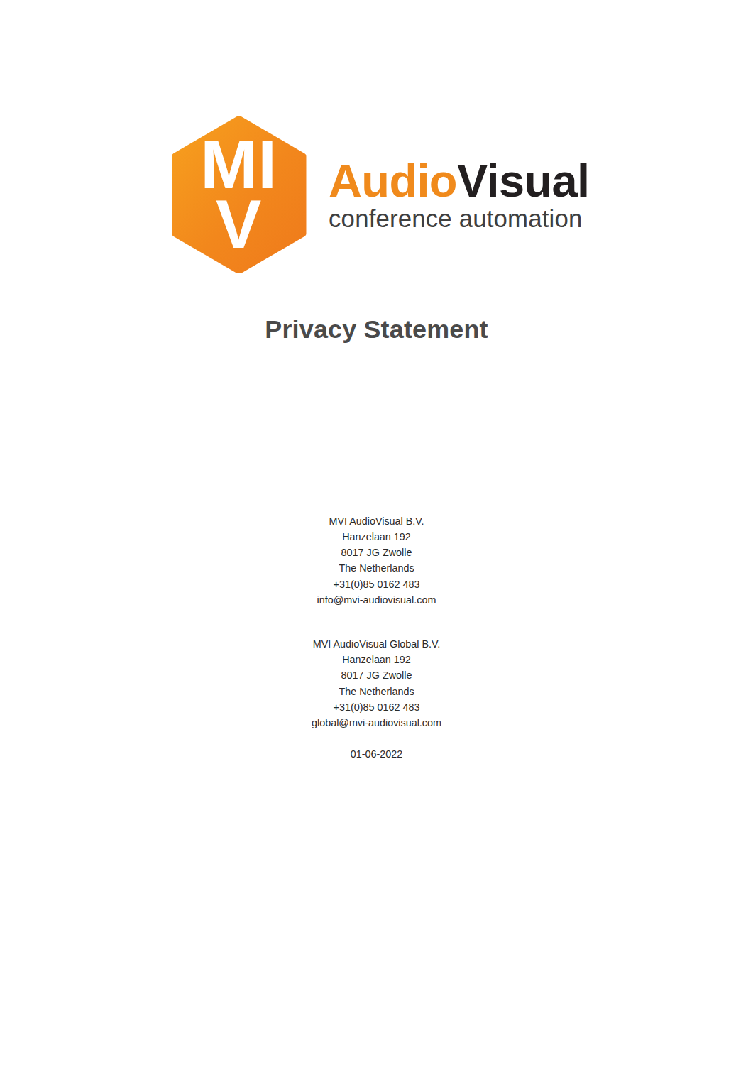MI V
Audio Visual
conference automation
Privacy Statement
MVI AudioVisual B.V.
Hanzelaan 192
8017 JG Zwolle
The Netherlands
+31(0)85 0162 483
info@mvi-audiovisual.com
MVI AudioVisual Global B.V.
Hanzelaan 192
8017 JG Zwolle
The Netherlands
+31(0)85 0162 483
global@mvi-audiovisual.com
01-06-2022